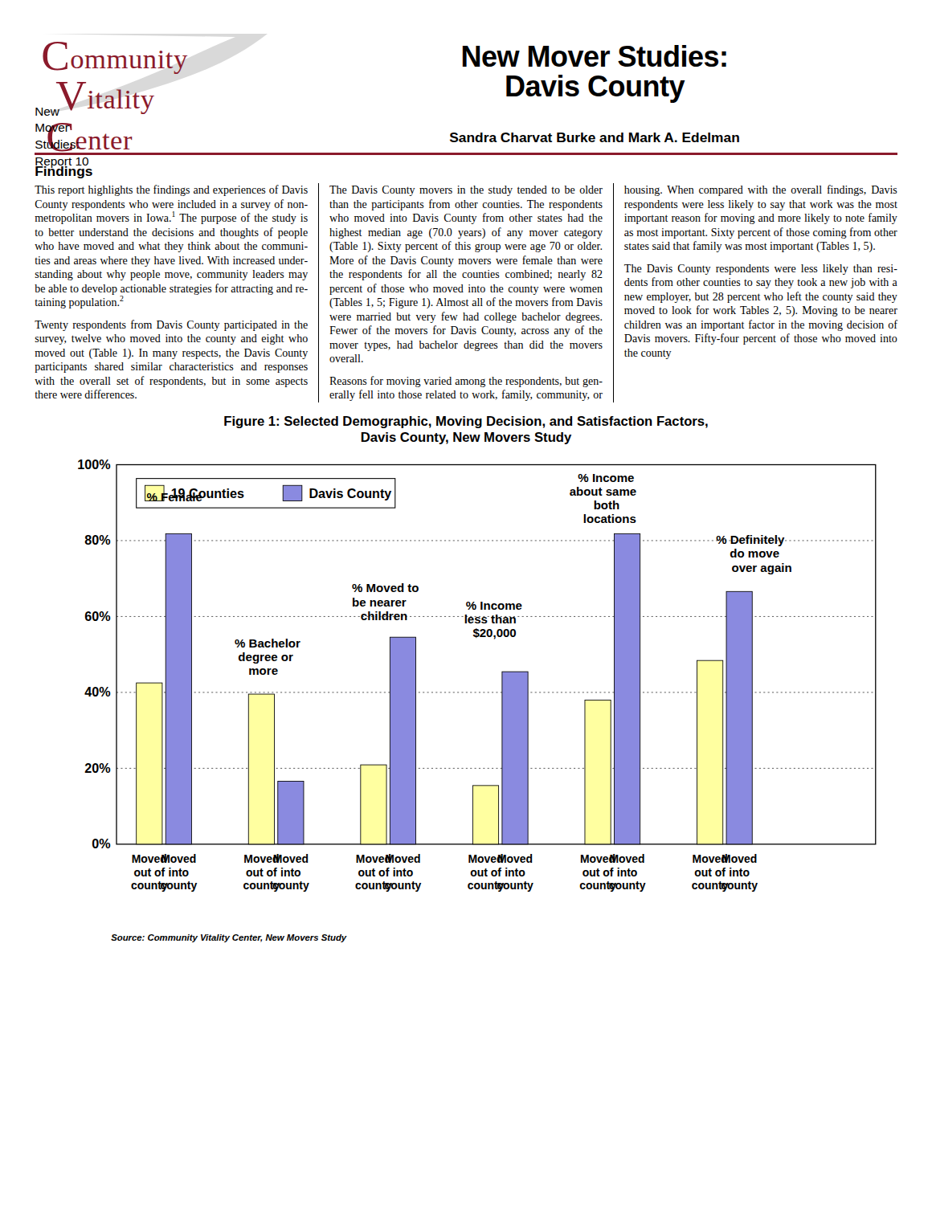Community
Vitality
Center
New
Mover
Studies:
Report 10
New Mover Studies:
Davis County
Sandra Charvat Burke and Mark A. Edelman
Findings
This report highlights the findings and experiences of Davis County respondents who were included in a survey of nonmetropolitan movers in Iowa.1 The purpose of the study is to better understand the decisions and thoughts of people who have moved and what they think about the communities and areas where they have lived. With increased understanding about why people move, community leaders may be able to develop actionable strategies for attracting and retaining population.2
Twenty respondents from Davis County participated in the survey, twelve who moved into the county and eight who moved out (Table 1). In many respects, the Davis County participants shared similar characteristics and responses with the overall set of respondents, but in some aspects there were differences.
The Davis County movers in the study tended to be older than the participants from other counties. The respondents who moved into Davis County from other states had the highest median age (70.0 years) of any mover category (Table 1). Sixty percent of this group were age 70 or older. More of the Davis County movers were female than were the respondents for all the counties combined; nearly 82 percent of those who moved into the county were women (Tables 1, 5; Figure 1). Almost all of the movers from Davis were married but very few had college bachelor degrees. Fewer of the movers for Davis County, across any of the mover types, had bachelor degrees than did the movers overall.
Reasons for moving varied among the respondents, but generally fell into those related to work, family, community, or housing. When compared with the overall findings, Davis respondents were less likely to say that work was the most important reason for moving and more likely to note family as most important. Sixty percent of those coming from other states said that family was most important (Tables 1, 5).
The Davis County respondents were less likely than residents from other counties to say they took a new job with a new employer, but 28 percent who left the county said they moved to look for work Tables 2, 5). Moving to be nearer children was an important factor in the moving decision of Davis movers. Fifty-four percent of those who moved into the county
Figure 1: Selected Demographic, Moving Decision, and Satisfaction Factors,
Davis County, New Movers Study
100% 80% 60% 40% 20% 0% 19 Counties Davis County Group 1: % Female (42.5, 81.8) % Female % Bachelor degree or more % Moved to be nearer children % Income less than $20,000 % Income about same both locations % Definitely do move over again Movedout ofcounty Movedintocounty Movedout ofcounty Movedintocounty Movedout ofcounty Movedintocounty Movedout ofcounty Movedintocounty Movedout ofcounty Movedintocounty Movedout ofcounty Movedintocounty
Source: Community Vitality Center, New Movers Study